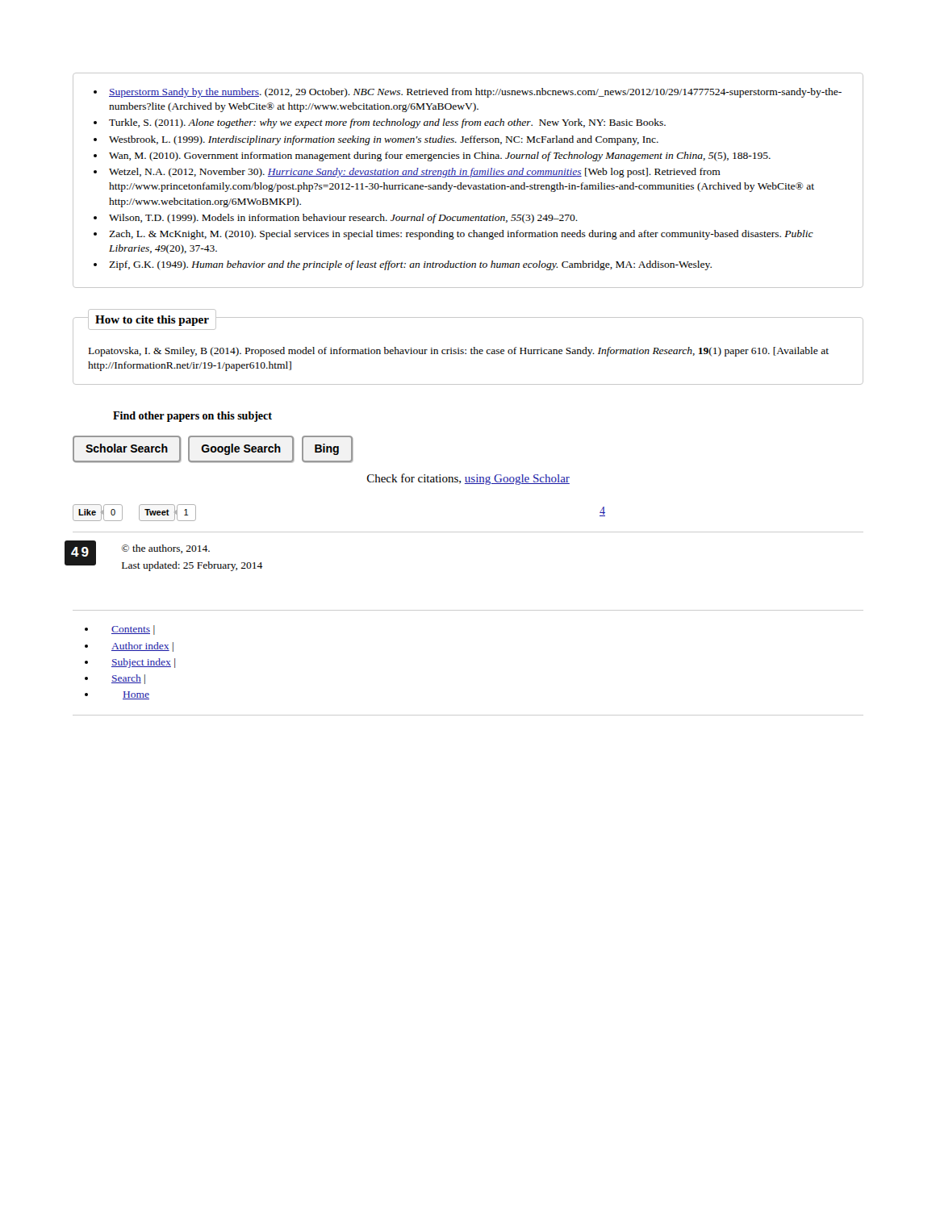Superstorm Sandy by the numbers. (2012, 29 October). NBC News. Retrieved from http://usnews.nbcnews.com/_news/2012/10/29/14777524-superstorm-sandy-by-the-numbers?lite (Archived by WebCite® at http://www.webcitation.org/6MYaBOewV).
Turkle, S. (2011). Alone together: why we expect more from technology and less from each other. New York, NY: Basic Books.
Westbrook, L. (1999). Interdisciplinary information seeking in women's studies. Jefferson, NC: McFarland and Company, Inc.
Wan, M. (2010). Government information management during four emergencies in China. Journal of Technology Management in China, 5(5), 188-195.
Wetzel, N.A. (2012, November 30). Hurricane Sandy: devastation and strength in families and communities [Web log post]. Retrieved from http://www.princetonfamily.com/blog/post.php?s=2012-11-30-hurricane-sandy-devastation-and-strength-in-families-and-communities (Archived by WebCite® at http://www.webcitation.org/6MWoBMKPl).
Wilson, T.D. (1999). Models in information behaviour research. Journal of Documentation, 55(3) 249–270.
Zach, L. & McKnight, M. (2010). Special services in special times: responding to changed information needs during and after community-based disasters. Public Libraries, 49(20), 37-43.
Zipf, G.K. (1949). Human behavior and the principle of least effort: an introduction to human ecology. Cambridge, MA: Addison-Wesley.
How to cite this paper
Lopatovska, I. & Smiley, B (2014). Proposed model of information behaviour in crisis: the case of Hurricane Sandy. Information Research, 19(1) paper 610. [Available at http://InformationR.net/ir/19-1/paper610.html]
Find other papers on this subject
Scholar Search Google Search Bing
Check for citations, using Google Scholar
Like 0 Tweet 1
4
49 © the authors, 2014.
Last updated: 25 February, 2014
Contents |
Author index |
Subject index |
Search |
Home